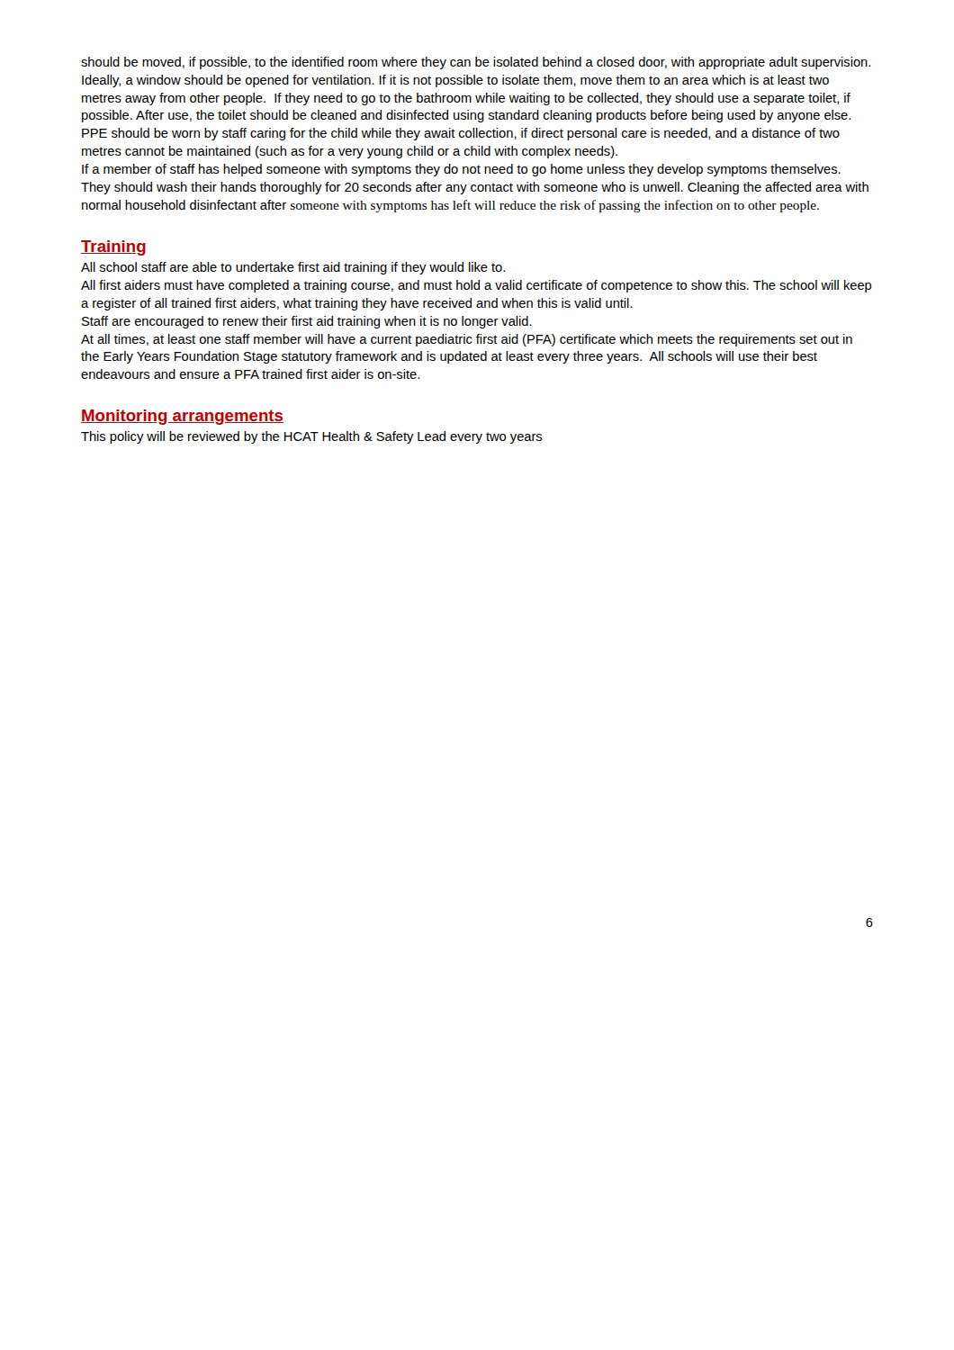should be moved, if possible, to the identified room where they can be isolated behind a closed door, with appropriate adult supervision. Ideally, a window should be opened for ventilation. If it is not possible to isolate them, move them to an area which is at least two metres away from other people. If they need to go to the bathroom while waiting to be collected, they should use a separate toilet, if possible. After use, the toilet should be cleaned and disinfected using standard cleaning products before being used by anyone else.
PPE should be worn by staff caring for the child while they await collection, if direct personal care is needed, and a distance of two metres cannot be maintained (such as for a very young child or a child with complex needs).
If a member of staff has helped someone with symptoms they do not need to go home unless they develop symptoms themselves. They should wash their hands thoroughly for 20 seconds after any contact with someone who is unwell. Cleaning the affected area with normal household disinfectant after someone with symptoms has left will reduce the risk of passing the infection on to other people.
Training
All school staff are able to undertake first aid training if they would like to.
All first aiders must have completed a training course, and must hold a valid certificate of competence to show this. The school will keep a register of all trained first aiders, what training they have received and when this is valid until.
Staff are encouraged to renew their first aid training when it is no longer valid.
At all times, at least one staff member will have a current paediatric first aid (PFA) certificate which meets the requirements set out in the Early Years Foundation Stage statutory framework and is updated at least every three years. All schools will use their best endeavours and ensure a PFA trained first aider is on-site.
Monitoring arrangements
This policy will be reviewed by the HCAT Health & Safety Lead every two years
6